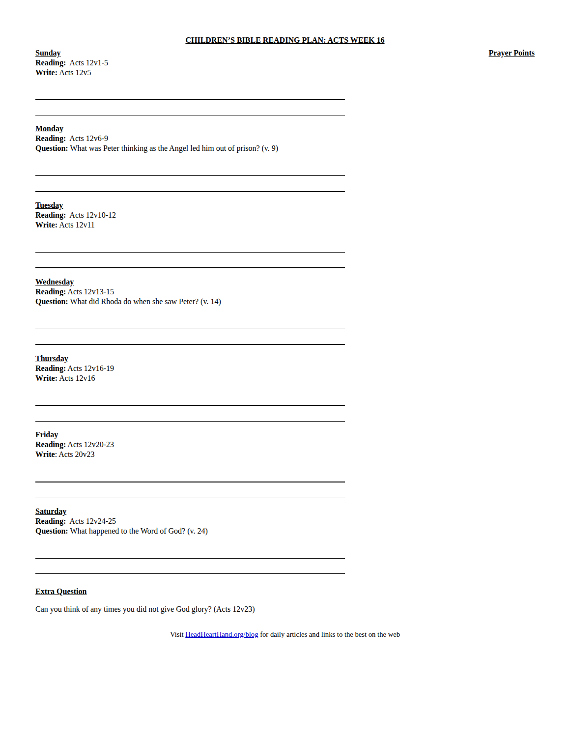CHILDREN’S BIBLE READING PLAN: ACTS WEEK 16
Sunday
Prayer Points
Reading: Acts 12v1-5
Write: Acts 12v5
Monday
Reading: Acts 12v6-9
Question: What was Peter thinking as the Angel led him out of prison? (v. 9)
Tuesday
Reading: Acts 12v10-12
Write: Acts 12v11
Wednesday
Reading: Acts 12v13-15
Question: What did Rhoda do when she saw Peter? (v. 14)
Thursday
Reading: Acts 12v16-19
Write: Acts 12v16
Friday
Reading: Acts 12v20-23
Write: Acts 20v23
Saturday
Reading: Acts 12v24-25
Question: What happened to the Word of God? (v. 24)
Extra Question
Can you think of any times you did not give God glory? (Acts 12v23)
Visit HeadHeartHand.org/blog for daily articles and links to the best on the web